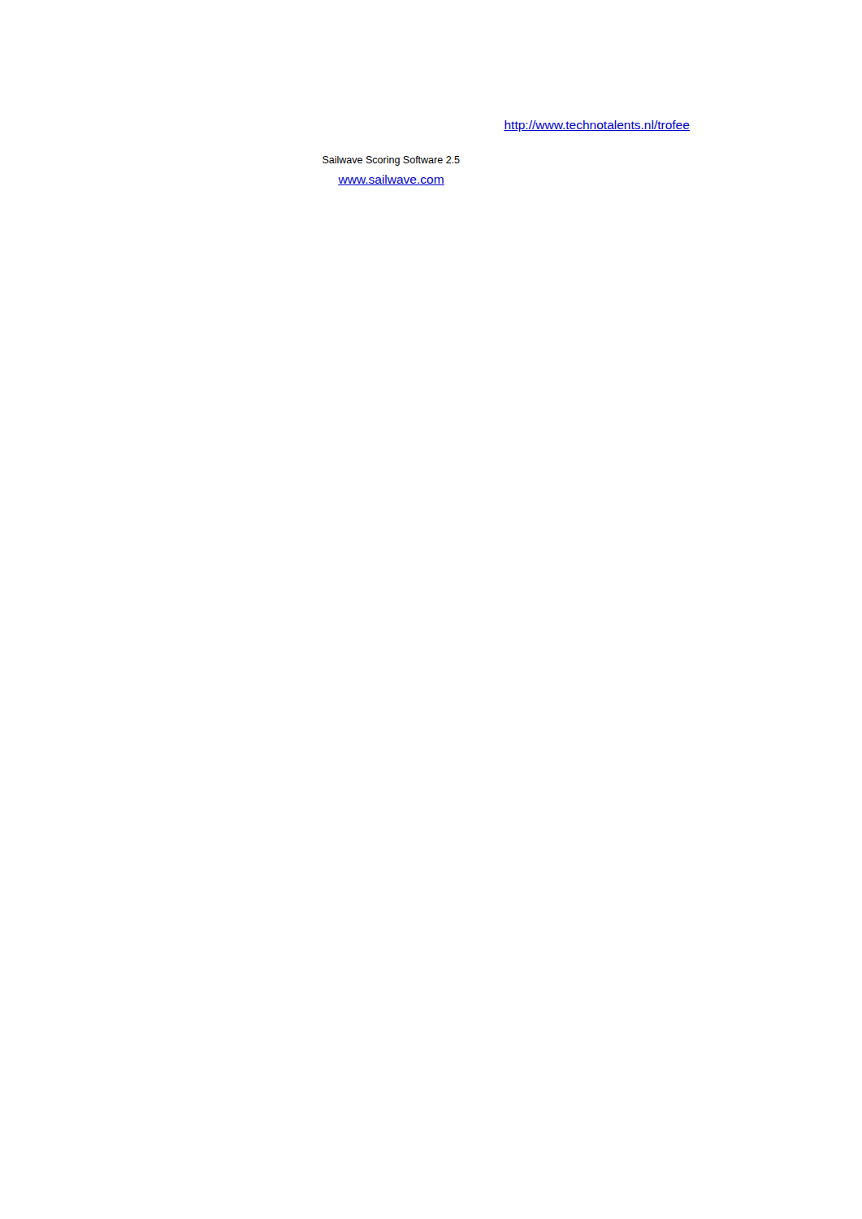http://www.technotalents.nl/trofee
Sailwave Scoring Software 2.5
www.sailwave.com